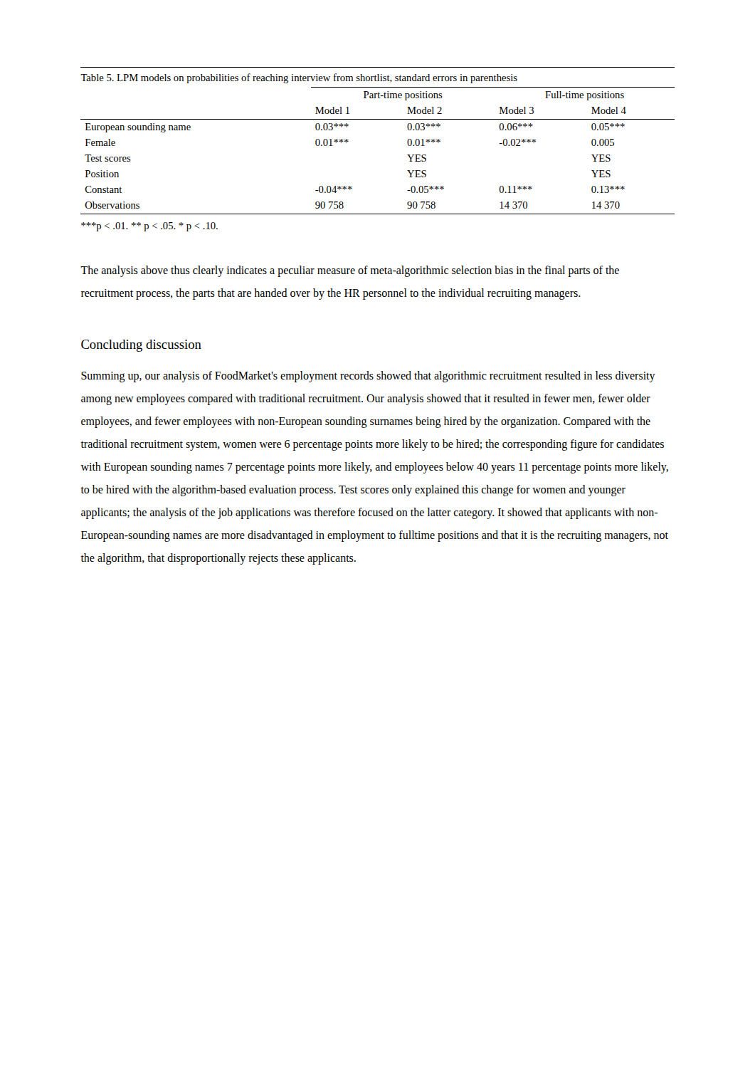Table 5. LPM models on probabilities of reaching interview from shortlist, standard errors in parenthesis
| | Part-time positions | Full-time positions |
| --- | --- | --- |
| | Model 1 | Model 2 | Model 3 | Model 4 |
| European sounding name | 0.03*** | 0.03*** | 0.06*** | 0.05*** |
| Female | 0.01*** | 0.01*** | -0.02*** | 0.005 |
| Test scores | | YES | | YES |
| Position | | YES | | YES |
| Constant | -0.04*** | -0.05*** | 0.11*** | 0.13*** |
| Observations | 90 758 | 90 758 | 14 370 | 14 370 |
***p < .01. ** p < .05. * p < .10.
The analysis above thus clearly indicates a peculiar measure of meta-algorithmic selection bias in the final parts of the recruitment process, the parts that are handed over by the HR personnel to the individual recruiting managers.
Concluding discussion
Summing up, our analysis of FoodMarket's employment records showed that algorithmic recruitment resulted in less diversity among new employees compared with traditional recruitment. Our analysis showed that it resulted in fewer men, fewer older employees, and fewer employees with non-European sounding surnames being hired by the organization. Compared with the traditional recruitment system, women were 6 percentage points more likely to be hired; the corresponding figure for candidates with European sounding names 7 percentage points more likely, and employees below 40 years 11 percentage points more likely, to be hired with the algorithm-based evaluation process. Test scores only explained this change for women and younger applicants; the analysis of the job applications was therefore focused on the latter category. It showed that applicants with non-European-sounding names are more disadvantaged in employment to fulltime positions and that it is the recruiting managers, not the algorithm, that disproportionally rejects these applicants.